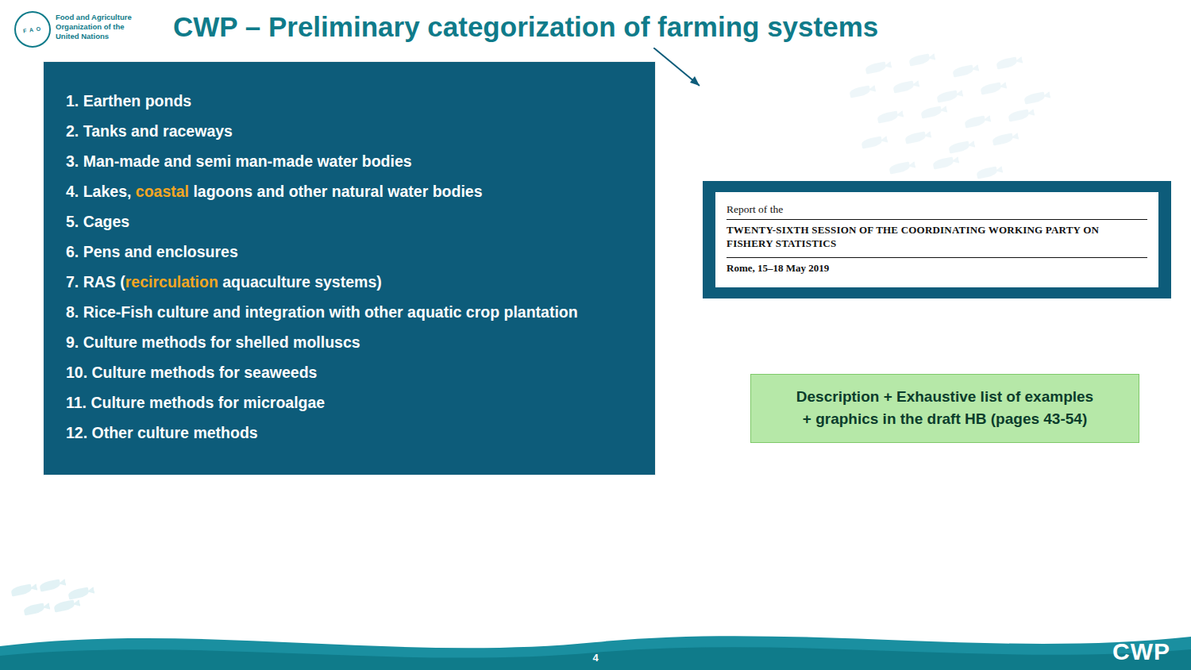F A O
Food and Agriculture
Organization of the
United Nations
CWP – Preliminary categorization of farming systems
1. Earthen ponds
2. Tanks and raceways
3. Man-made and semi man-made water bodies
4. Lakes, coastal lagoons and other natural water bodies
5. Cages
6. Pens and enclosures
7. RAS (recirculation aquaculture systems)
8. Rice-Fish culture and integration with other aquatic crop plantation
9. Culture methods for shelled molluscs
10. Culture methods for seaweeds
11. Culture methods for microalgae
12. Other culture methods
Report of the
Twenty-sixth session of the Coordinating Working Party on Fishery Statistics
Rome, 15–18 May 2019
Description + Exhaustive list of examples
+ graphics in the draft HB (pages 43-54)
4
CWP